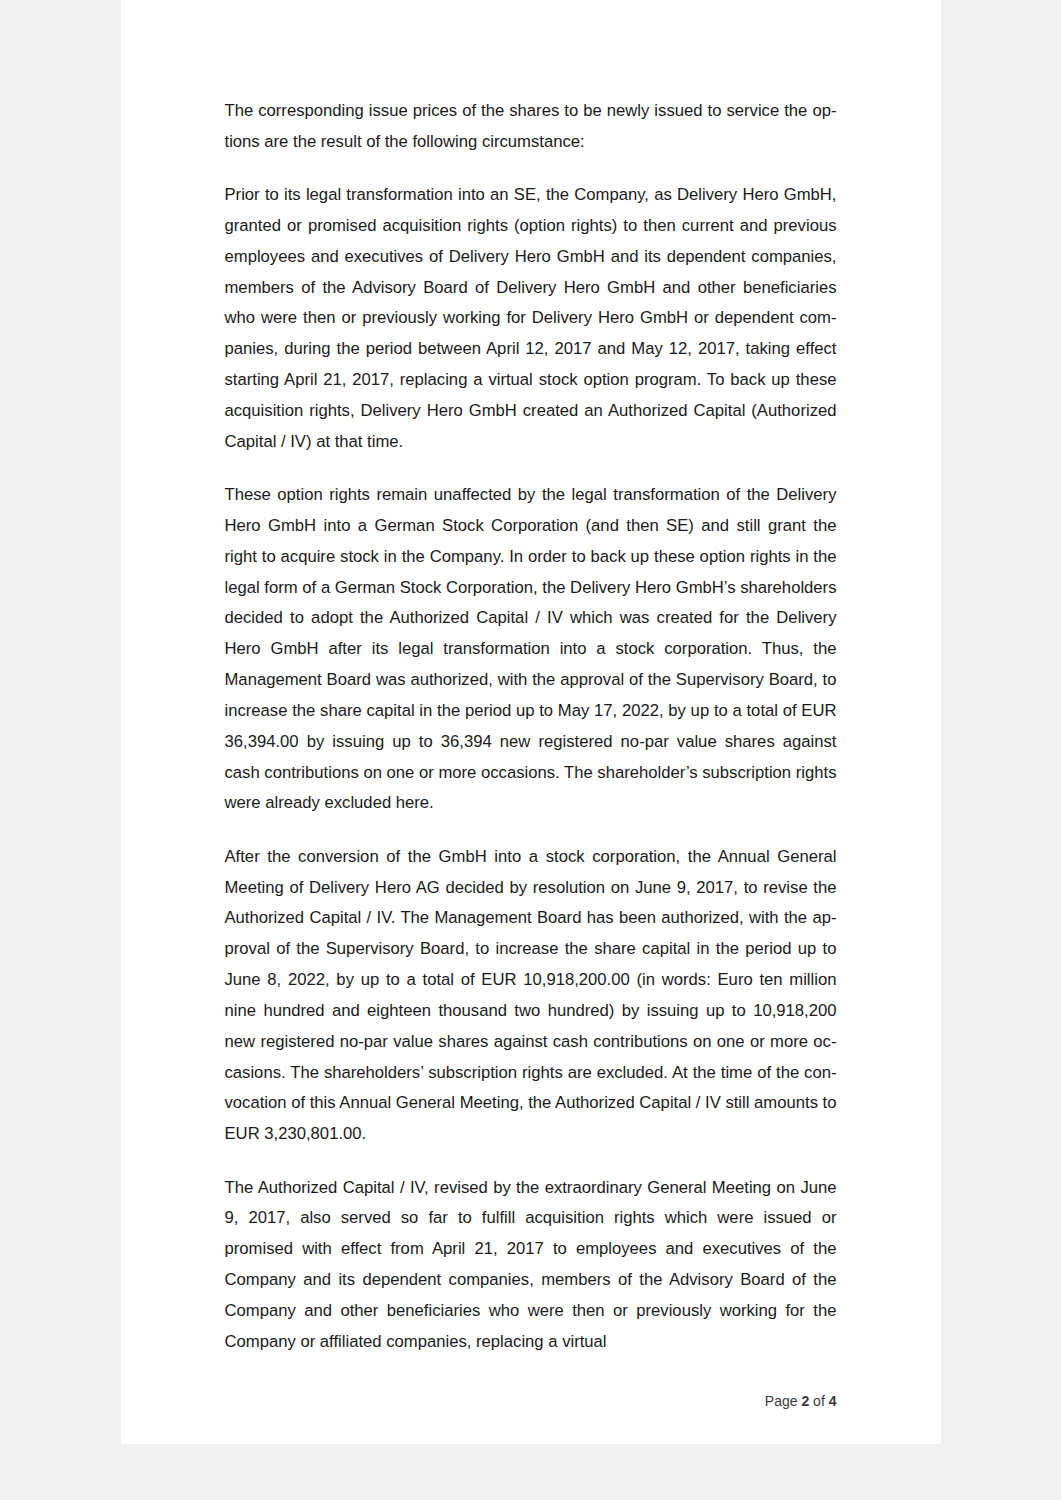The corresponding issue prices of the shares to be newly issued to service the options are the result of the following circumstance:
Prior to its legal transformation into an SE, the Company, as Delivery Hero GmbH, granted or promised acquisition rights (option rights) to then current and previous employees and executives of Delivery Hero GmbH and its dependent companies, members of the Advisory Board of Delivery Hero GmbH and other beneficiaries who were then or previously working for Delivery Hero GmbH or dependent companies, during the period between April 12, 2017 and May 12, 2017, taking effect starting April 21, 2017, replacing a virtual stock option program. To back up these acquisition rights, Delivery Hero GmbH created an Authorized Capital (Authorized Capital / IV) at that time.
These option rights remain unaffected by the legal transformation of the Delivery Hero GmbH into a German Stock Corporation (and then SE) and still grant the right to acquire stock in the Company. In order to back up these option rights in the legal form of a German Stock Corporation, the Delivery Hero GmbH’s shareholders decided to adopt the Authorized Capital / IV which was created for the Delivery Hero GmbH after its legal transformation into a stock corporation. Thus, the Management Board was authorized, with the approval of the Supervisory Board, to increase the share capital in the period up to May 17, 2022, by up to a total of EUR 36,394.00 by issuing up to 36,394 new registered no-par value shares against cash contributions on one or more occasions. The shareholder’s subscription rights were already excluded here.
After the conversion of the GmbH into a stock corporation, the Annual General Meeting of Delivery Hero AG decided by resolution on June 9, 2017, to revise the Authorized Capital / IV. The Management Board has been authorized, with the approval of the Supervisory Board, to increase the share capital in the period up to June 8, 2022, by up to a total of EUR 10,918,200.00 (in words: Euro ten million nine hundred and eighteen thousand two hundred) by issuing up to 10,918,200 new registered no-par value shares against cash contributions on one or more occasions. The shareholders’ subscription rights are excluded. At the time of the convocation of this Annual General Meeting, the Authorized Capital / IV still amounts to EUR 3,230,801.00.
The Authorized Capital / IV, revised by the extraordinary General Meeting on June 9, 2017, also served so far to fulfill acquisition rights which were issued or promised with effect from April 21, 2017 to employees and executives of the Company and its dependent companies, members of the Advisory Board of the Company and other beneficiaries who were then or previously working for the Company or affiliated companies, replacing a virtual
Page 2 of 4